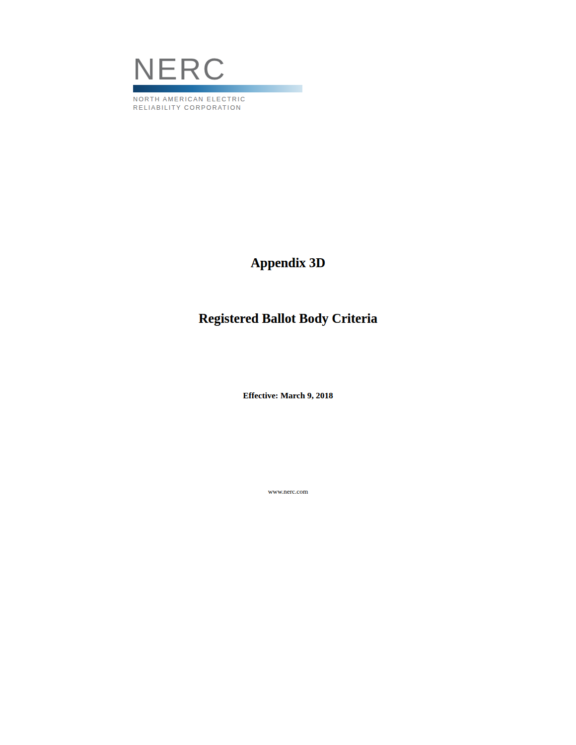NERC
North American Electric
Reliability Corporation
Appendix 3D
Registered Ballot Body Criteria
Effective: March 9, 2018
www.nerc.com